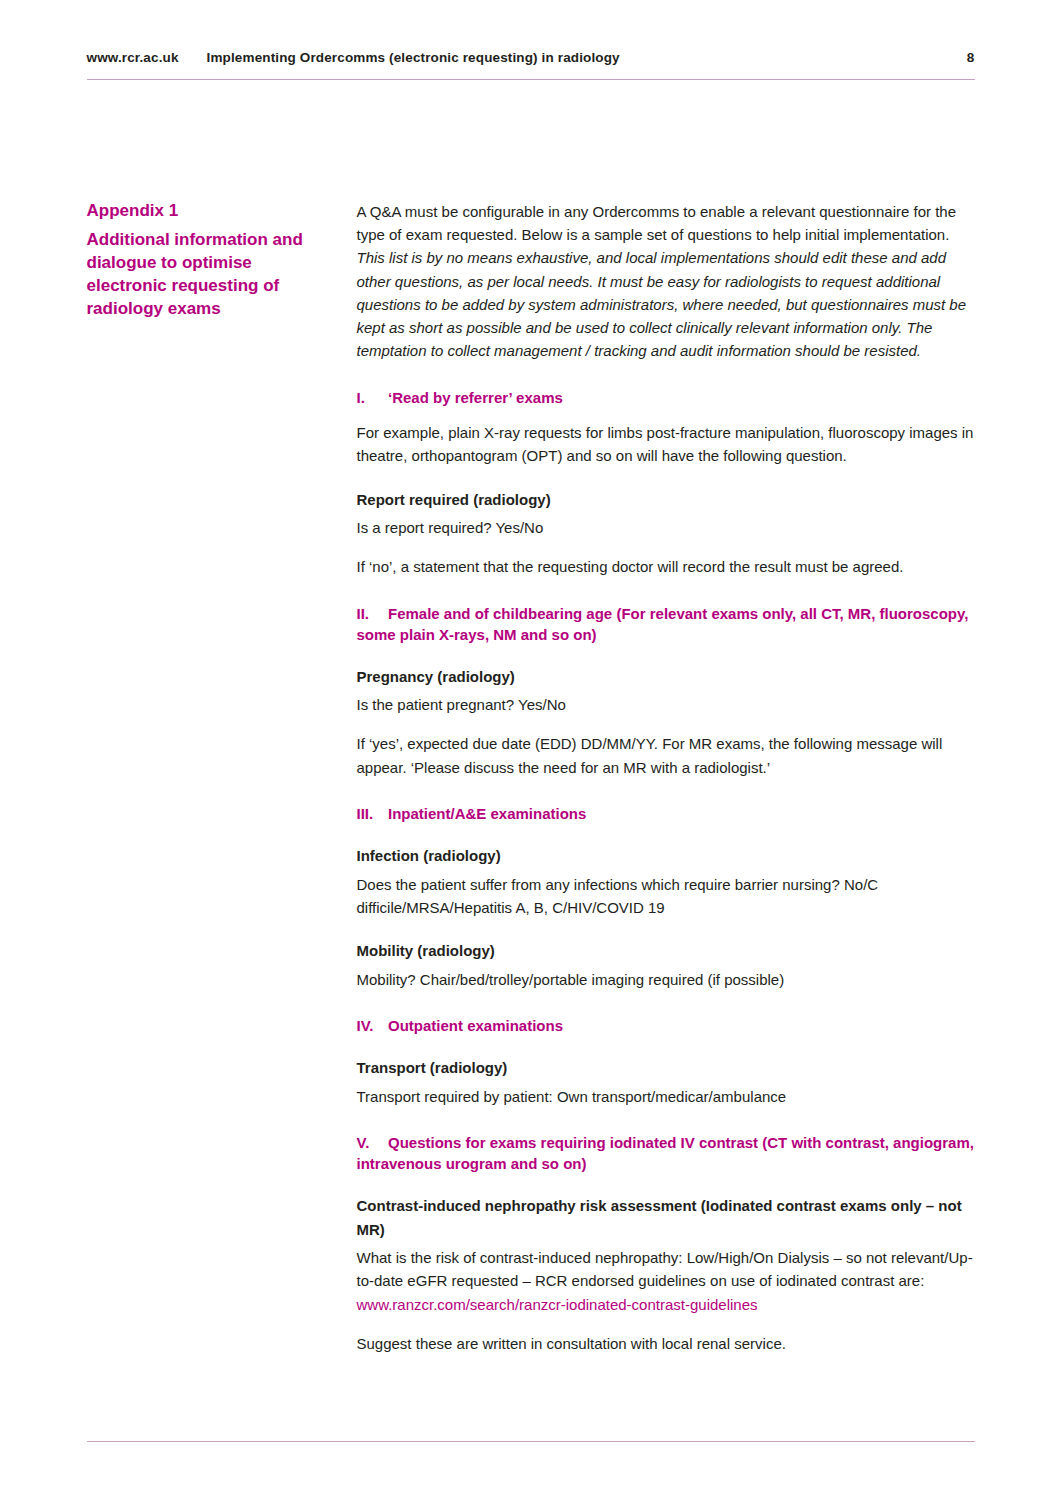www.rcr.ac.uk Implementing Ordercomms (electronic requesting) in radiology 8
Appendix 1
Additional information and dialogue to optimise electronic requesting of radiology exams
A Q&A must be configurable in any Ordercomms to enable a relevant questionnaire for the type of exam requested. Below is a sample set of questions to help initial implementation. This list is by no means exhaustive, and local implementations should edit these and add other questions, as per local needs. It must be easy for radiologists to request additional questions to be added by system administrators, where needed, but questionnaires must be kept as short as possible and be used to collect clinically relevant information only. The temptation to collect management / tracking and audit information should be resisted.
I.‘Read by referrer’ exams
For example, plain X-ray requests for limbs post-fracture manipulation, fluoroscopy images in theatre, orthopantogram (OPT) and so on will have the following question.
Report required (radiology)
Is a report required? Yes/No
If ‘no’, a statement that the requesting doctor will record the result must be agreed.
II. Female and of childbearing age (For relevant exams only, all CT, MR, fluoroscopy, some plain X-rays, NM and so on)
Pregnancy (radiology)
Is the patient pregnant? Yes/No
If ‘yes’, expected due date (EDD) DD/MM/YY. For MR exams, the following message will appear. ‘Please discuss the need for an MR with a radiologist.’
III. Inpatient/A&E examinations
Infection (radiology)
Does the patient suffer from any infections which require barrier nursing? No/C difficile/MRSA/Hepatitis A, B, C/HIV/COVID 19
Mobility (radiology)
Mobility? Chair/bed/trolley/portable imaging required (if possible)
IV. Outpatient examinations
Transport (radiology)
Transport required by patient: Own transport/medicar/ambulance
V. Questions for exams requiring iodinated IV contrast (CT with contrast, angiogram, intravenous urogram and so on)
Contrast-induced nephropathy risk assessment (Iodinated contrast exams only – not MR)
What is the risk of contrast-induced nephropathy: Low/High/On Dialysis – so not relevant/Up-to-date eGFR requested – RCR endorsed guidelines on use of iodinated contrast are: www.ranzcr.com/search/ranzcr-iodinated-contrast-guidelines
Suggest these are written in consultation with local renal service.